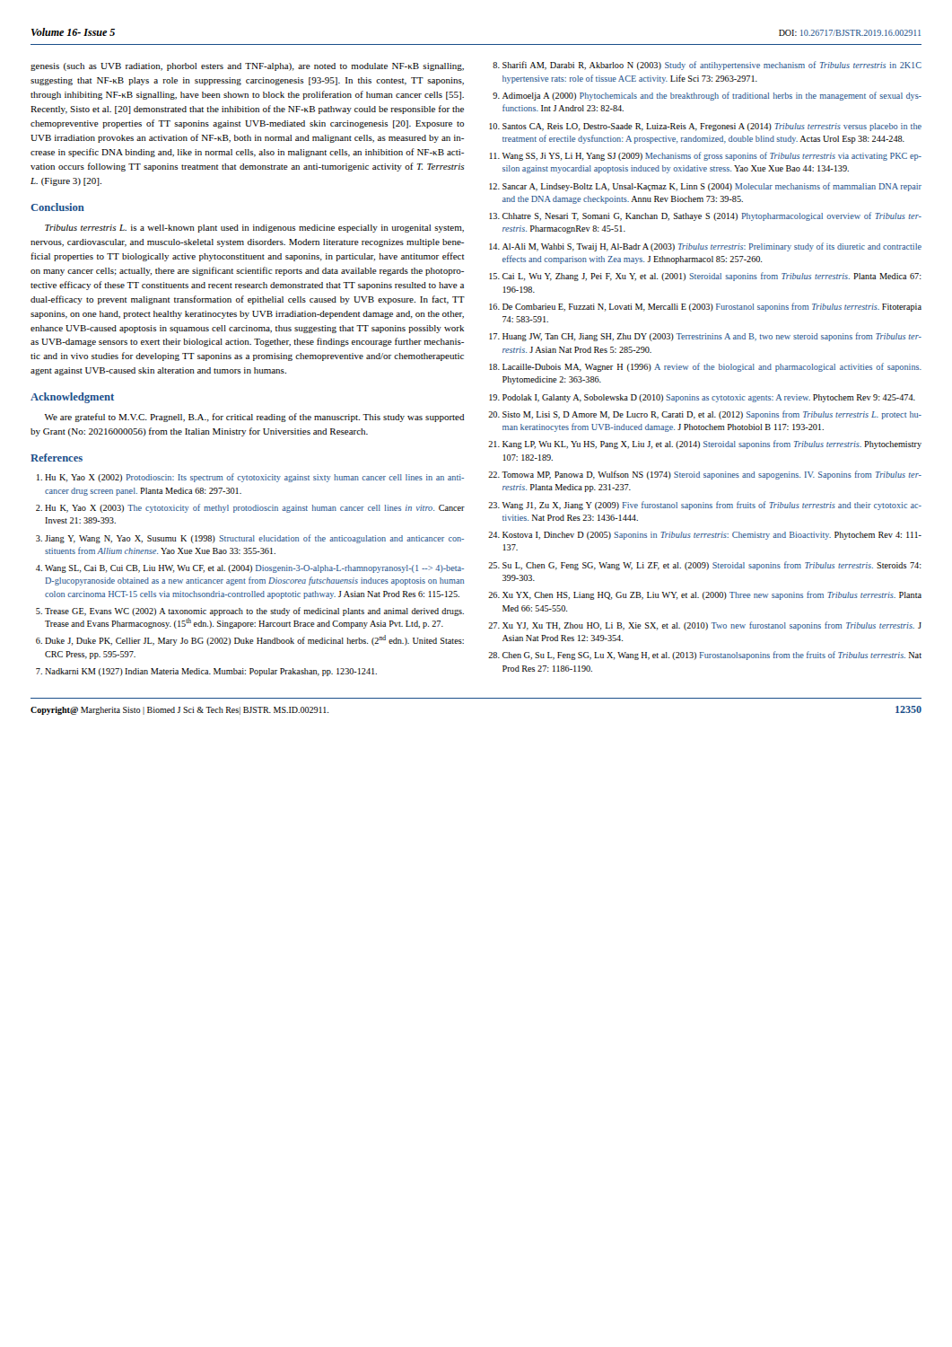Volume 16- Issue 5
DOI: 10.26717/BJSTR.2019.16.002911
genesis (such as UVB radiation, phorbol esters and TNF-alpha), are noted to modulate NF-κB signalling, suggesting that NF-κB plays a role in suppressing carcinogenesis [93-95]. In this contest, TT saponins, through inhibiting NF-κB signalling, have been shown to block the proliferation of human cancer cells [55]. Recently, Sisto et al. [20] demonstrated that the inhibition of the NF-κB pathway could be responsible for the chemopreventive properties of TT saponins against UVB-mediated skin carcinogenesis [20]. Exposure to UVB irradiation provokes an activation of NF-κB, both in normal and malignant cells, as measured by an increase in specific DNA binding and, like in normal cells, also in malignant cells, an inhibition of NF-κB activation occurs following TT saponins treatment that demonstrate an anti-tumorigenic activity of T. Terrestris L. (Figure 3) [20].
Conclusion
Tribulus terrestris L. is a well-known plant used in indigenous medicine especially in urogenital system, nervous, cardiovascular, and musculo-skeletal system disorders. Modern literature recognizes multiple beneficial properties to TT biologically active phytoconstituent and saponins, in particular, have antitumor effect on many cancer cells; actually, there are significant scientific reports and data available regards the photoprotective efficacy of these TT constituents and recent research demonstrated that TT saponins resulted to have a dual-efficacy to prevent malignant transformation of epithelial cells caused by UVB exposure. In fact, TT saponins, on one hand, protect healthy keratinocytes by UVB irradiation-dependent damage and, on the other, enhance UVB-caused apoptosis in squamous cell carcinoma, thus suggesting that TT saponins possibly work as UVB-damage sensors to exert their biological action. Together, these findings encourage further mechanistic and in vivo studies for developing TT saponins as a promising chemopreventive and/or chemotherapeutic agent against UVB-caused skin alteration and tumors in humans.
Acknowledgment
We are grateful to M.V.C. Pragnell, B.A., for critical reading of the manuscript. This study was supported by Grant (No: 20216000056) from the Italian Ministry for Universities and Research.
References
Hu K, Yao X (2002) Protodioscin: Its spectrum of cytotoxicity against sixty human cancer cell lines in an anticancer drug screen panel. Planta Medica 68: 297-301.
Hu K, Yao X (2003) The cytotoxicity of methyl protodioscin against human cancer cell lines in vitro. Cancer Invest 21: 389-393.
Jiang Y, Wang N, Yao X, Susumu K (1998) Structural elucidation of the anticoagulation and anticancer constituents from Allium chinense. Yao Xue Xue Bao 33: 355-361.
Wang SL, Cai B, Cui CB, Liu HW, Wu CF, et al. (2004) Diosgenin-3-O-alpha-L-rhamnopyranosyl-(1 --> 4)-beta-D-glucopyranoside obtained as a new anticancer agent from Dioscorea futschauensis induces apoptosis on human colon carcinoma HCT-15 cells via mitochsondria-controlled apoptotic pathway. J Asian Nat Prod Res 6: 115-125.
Trease GE, Evans WC (2002) A taxonomic approach to the study of medicinal plants and animal derived drugs. Trease and Evans Pharmacognosy. (15th edn.). Singapore: Harcourt Brace and Company Asia Pvt. Ltd, p. 27.
Duke J, Duke PK, Cellier JL, Mary Jo BG (2002) Duke Handbook of medicinal herbs. (2nd edn.). United States: CRC Press, pp. 595-597.
Nadkarni KM (1927) Indian Materia Medica. Mumbai: Popular Prakashan, pp. 1230-1241.
Sharifi AM, Darabi R, Akbarloo N (2003) Study of antihypertensive mechanism of Tribulus terrestris in 2K1C hypertensive rats: role of tissue ACE activity. Life Sci 73: 2963-2971.
Adimoelja A (2000) Phytochemicals and the breakthrough of traditional herbs in the management of sexual dysfunctions. Int J Androl 23: 82-84.
Santos CA, Reis LO, Destro-Saade R, Luiza-Reis A, Fregonesi A (2014) Tribulus terrestris versus placebo in the treatment of erectile dysfunction: A prospective, randomized, double blind study. Actas Urol Esp 38: 244-248.
Wang SS, Ji YS, Li H, Yang SJ (2009) Mechanisms of gross saponins of Tribulus terrestris via activating PKC epsilon against myocardial apoptosis induced by oxidative stress. Yao Xue Xue Bao 44: 134-139.
Sancar A, Lindsey-Boltz LA, Unsal-Kaçmaz K, Linn S (2004) Molecular mechanisms of mammalian DNA repair and the DNA damage checkpoints. Annu Rev Biochem 73: 39-85.
Chhatre S, Nesari T, Somani G, Kanchan D, Sathaye S (2014) Phytopharmacological overview of Tribulus terrestris. PharmacognRev 8: 45-51.
Al-Ali M, Wahbi S, Twaij H, Al-Badr A (2003) Tribulus terrestris: Preliminary study of its diuretic and contractile effects and comparison with Zea mays. J Ethnopharmacol 85: 257-260.
Cai L, Wu Y, Zhang J, Pei F, Xu Y, et al. (2001) Steroidal saponins from Tribulus terrestris. Planta Medica 67: 196-198.
De Combarieu E, Fuzzati N, Lovati M, Mercalli E (2003) Furostanol saponins from Tribulus terrestris. Fitoterapia 74: 583-591.
Huang JW, Tan CH, Jiang SH, Zhu DY (2003) Terrestrinins A and B, two new steroid saponins from Tribulus terrestris. J Asian Nat Prod Res 5: 285-290.
Lacaille-Dubois MA, Wagner H (1996) A review of the biological and pharmacological activities of saponins. Phytomedicine 2: 363-386.
Podolak I, Galanty A, Sobolewska D (2010) Saponins as cytotoxic agents: A review. Phytochem Rev 9: 425-474.
Sisto M, Lisi S, D Amore M, De Lucro R, Carati D, et al. (2012) Saponins from Tribulus terrestris L. protect human keratinocytes from UVB-induced damage. J Photochem Photobiol B 117: 193-201.
Kang LP, Wu KL, Yu HS, Pang X, Liu J, et al. (2014) Steroidal saponins from Tribulus terrestris. Phytochemistry 107: 182-189.
Tomowa MP, Panowa D, Wulfson NS (1974) Steroid saponines and sapogenins. IV. Saponins from Tribulus terrestris. Planta Medica pp. 231-237.
Wang J1, Zu X, Jiang Y (2009) Five furostanol saponins from fruits of Tribulus terrestris and their cytotoxic activities. Nat Prod Res 23: 1436-1444.
Kostova I, Dinchev D (2005) Saponins in Tribulus terrestris: Chemistry and Bioactivity. Phytochem Rev 4: 111-137.
Su L, Chen G, Feng SG, Wang W, Li ZF, et al. (2009) Steroidal saponins from Tribulus terrestris. Steroids 74: 399-303.
Xu YX, Chen HS, Liang HQ, Gu ZB, Liu WY, et al. (2000) Three new saponins from Tribulus terrestris. Planta Med 66: 545-550.
Xu YJ, Xu TH, Zhou HO, Li B, Xie SX, et al. (2010) Two new furostanol saponins from Tribulus terrestris. J Asian Nat Prod Res 12: 349-354.
Chen G, Su L, Feng SG, Lu X, Wang H, et al. (2013) Furostanolsaponins from the fruits of Tribulus terrestris. Nat Prod Res 27: 1186-1190.
Copyright@ Margherita Sisto | Biomed J Sci & Tech Res| BJSTR. MS.ID.002911.
12350